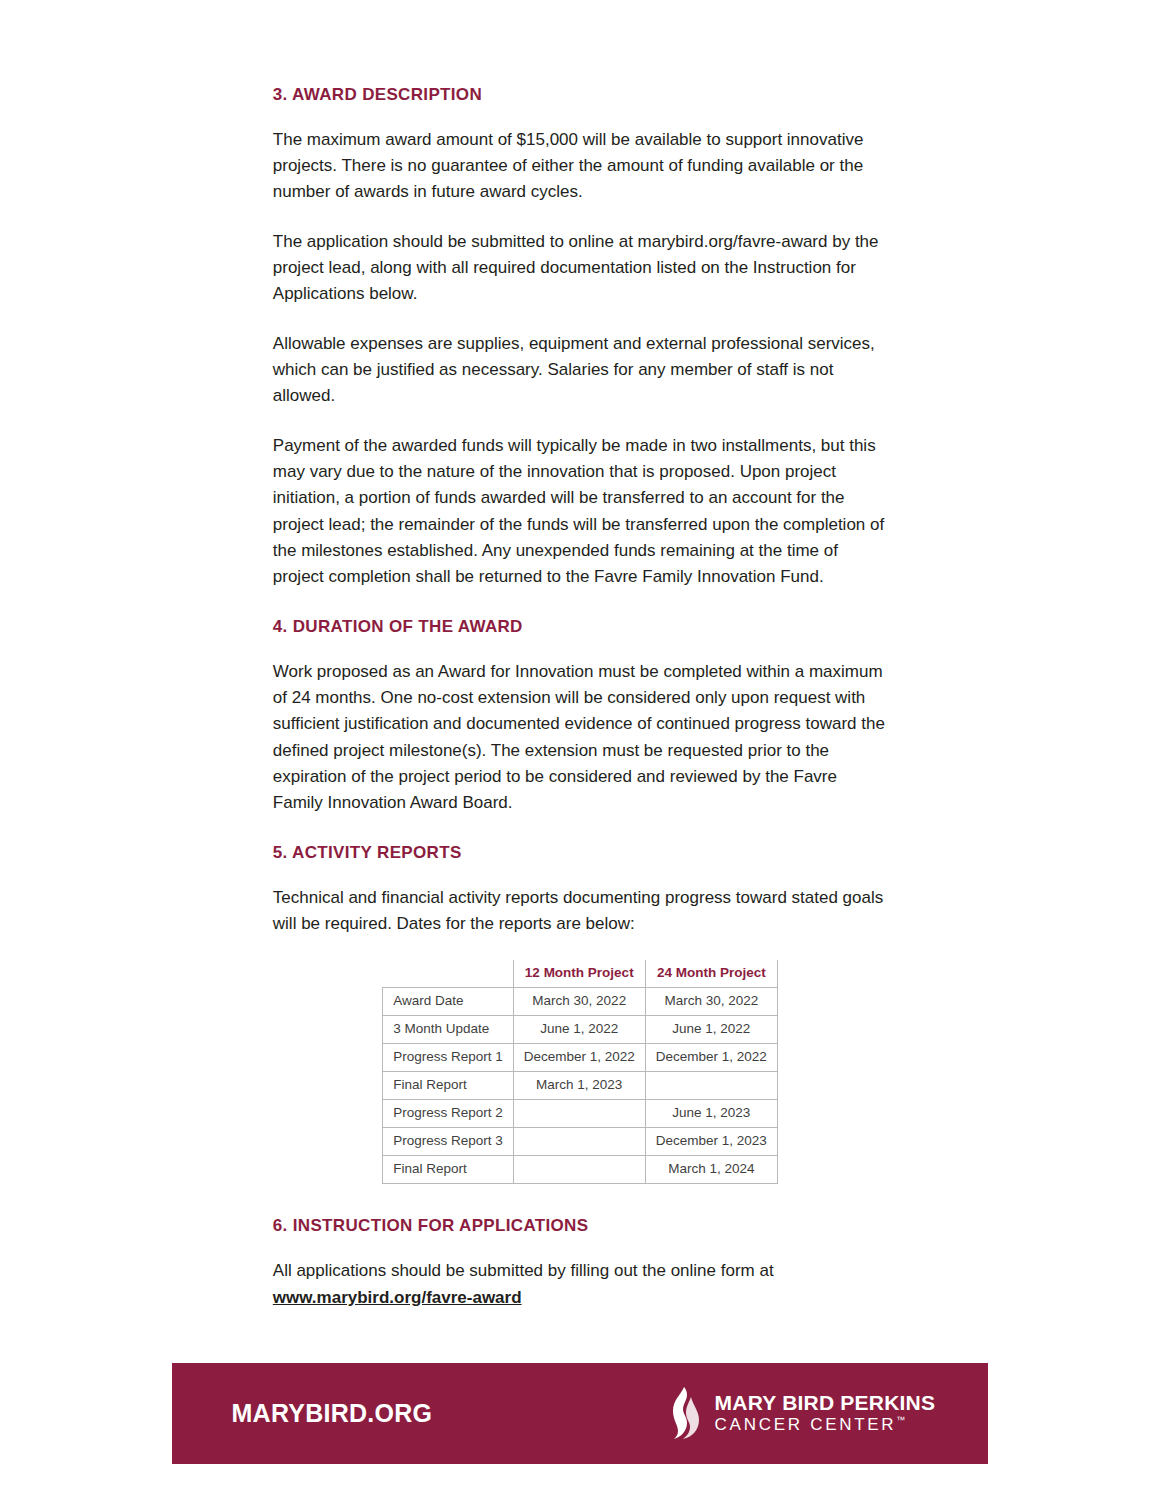3. Award Description
The maximum award amount of $15,000 will be available to support innovative projects. There is no guarantee of either the amount of funding available or the number of awards in future award cycles.
The application should be submitted to online at marybird.org/favre-award by the project lead, along with all required documentation listed on the Instruction for Applications below.
Allowable expenses are supplies, equipment and external professional services, which can be justified as necessary. Salaries for any member of staff is not allowed.
Payment of the awarded funds will typically be made in two installments, but this may vary due to the nature of the innovation that is proposed. Upon project initiation, a portion of funds awarded will be transferred to an account for the project lead; the remainder of the funds will be transferred upon the completion of the milestones established. Any unexpended funds remaining at the time of project completion shall be returned to the Favre Family Innovation Fund.
4. Duration of the Award
Work proposed as an Award for Innovation must be completed within a maximum of 24 months. One no-cost extension will be considered only upon request with sufficient justification and documented evidence of continued progress toward the defined project milestone(s). The extension must be requested prior to the expiration of the project period to be considered and reviewed by the Favre Family Innovation Award Board.
5. Activity Reports
Technical and financial activity reports documenting progress toward stated goals will be required. Dates for the reports are below:
| | 12 Month Project | 24 Month Project |
| --- | --- | --- |
| Award Date | March 30, 2022 | March 30, 2022 |
| 3 Month Update | June 1, 2022 | June 1, 2022 |
| Progress Report 1 | December 1, 2022 | December 1, 2022 |
| Final Report | March 1, 2023 | |
| Progress Report 2 | | June 1, 2023 |
| Progress Report 3 | | December 1, 2023 |
| Final Report | | March 1, 2024 |
6. Instruction for Applications
All applications should be submitted by filling out the online form at
www.marybird.org/favre-award
MARYBIRD.ORG
MARY BIRD PERKINS CANCER CENTER™